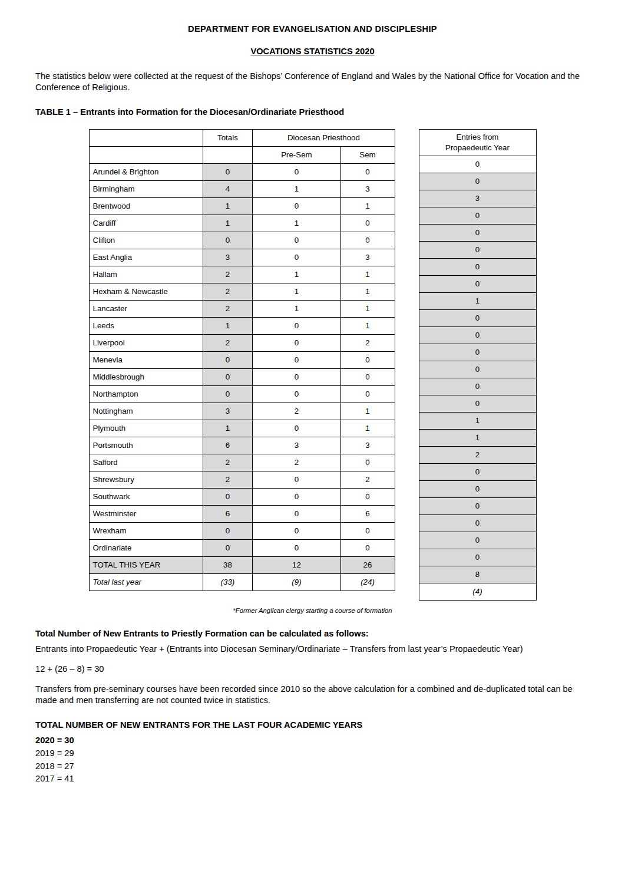DEPARTMENT FOR EVANGELISATION AND DISCIPLESHIP
VOCATIONS STATISTICS 2020
The statistics below were collected at the request of the Bishops’ Conference of England and Wales by the National Office for Vocation and the Conference of Religious.
TABLE 1 – Entrants into Formation for the Diocesan/Ordinariate Priesthood
| | Totals | Diocesan Priesthood |
| | | Pre-Sem | Sem |
| Arundel & Brighton | 0 | 0 | 0 |
| Birmingham | 4 | 1 | 3 |
| Brentwood | 1 | 0 | 1 |
| Cardiff | 1 | 1 | 0 |
| Clifton | 0 | 0 | 0 |
| East Anglia | 3 | 0 | 3 |
| Hallam | 2 | 1 | 1 |
| Hexham & Newcastle | 2 | 1 | 1 |
| Lancaster | 2 | 1 | 1 |
| Leeds | 1 | 0 | 1 |
| Liverpool | 2 | 0 | 2 |
| Menevia | 0 | 0 | 0 |
| Middlesbrough | 0 | 0 | 0 |
| Northampton | 0 | 0 | 0 |
| Nottingham | 3 | 2 | 1 |
| Plymouth | 1 | 0 | 1 |
| Portsmouth | 6 | 3 | 3 |
| Salford | 2 | 2 | 0 |
| Shrewsbury | 2 | 0 | 2 |
| Southwark | 0 | 0 | 0 |
| Westminster | 6 | 0 | 6 |
| Wrexham | 0 | 0 | 0 |
| Ordinariate | 0 | 0 | 0 |
| TOTAL THIS YEAR | 38 | 12 | 26 |
| Total last year | (33) | (9) | (24) |
| Entries from Propaedeutic Year |
| 0 |
| 0 |
| 3 |
| 0 |
| 0 |
| 0 |
| 0 |
| 0 |
| 1 |
| 0 |
| 0 |
| 0 |
| 0 |
| 0 |
| 0 |
| 1 |
| 1 |
| 2 |
| 0 |
| 0 |
| 0 |
| 0 |
| 0 |
| 0 |
| 8 |
| (4) |
*Former Anglican clergy starting a course of formation
Total Number of New Entrants to Priestly Formation can be calculated as follows:
Entrants into Propaedeutic Year + (Entrants into Diocesan Seminary/Ordinariate – Transfers from last year’s Propaedeutic Year)
12 + (26 – 8) = 30
Transfers from pre-seminary courses have been recorded since 2010 so the above calculation for a combined and de-duplicated total can be made and men transferring are not counted twice in statistics.
TOTAL NUMBER OF NEW ENTRANTS FOR THE LAST FOUR ACADEMIC YEARS
2020 = 30
2019 = 29
2018 = 27
2017 = 41